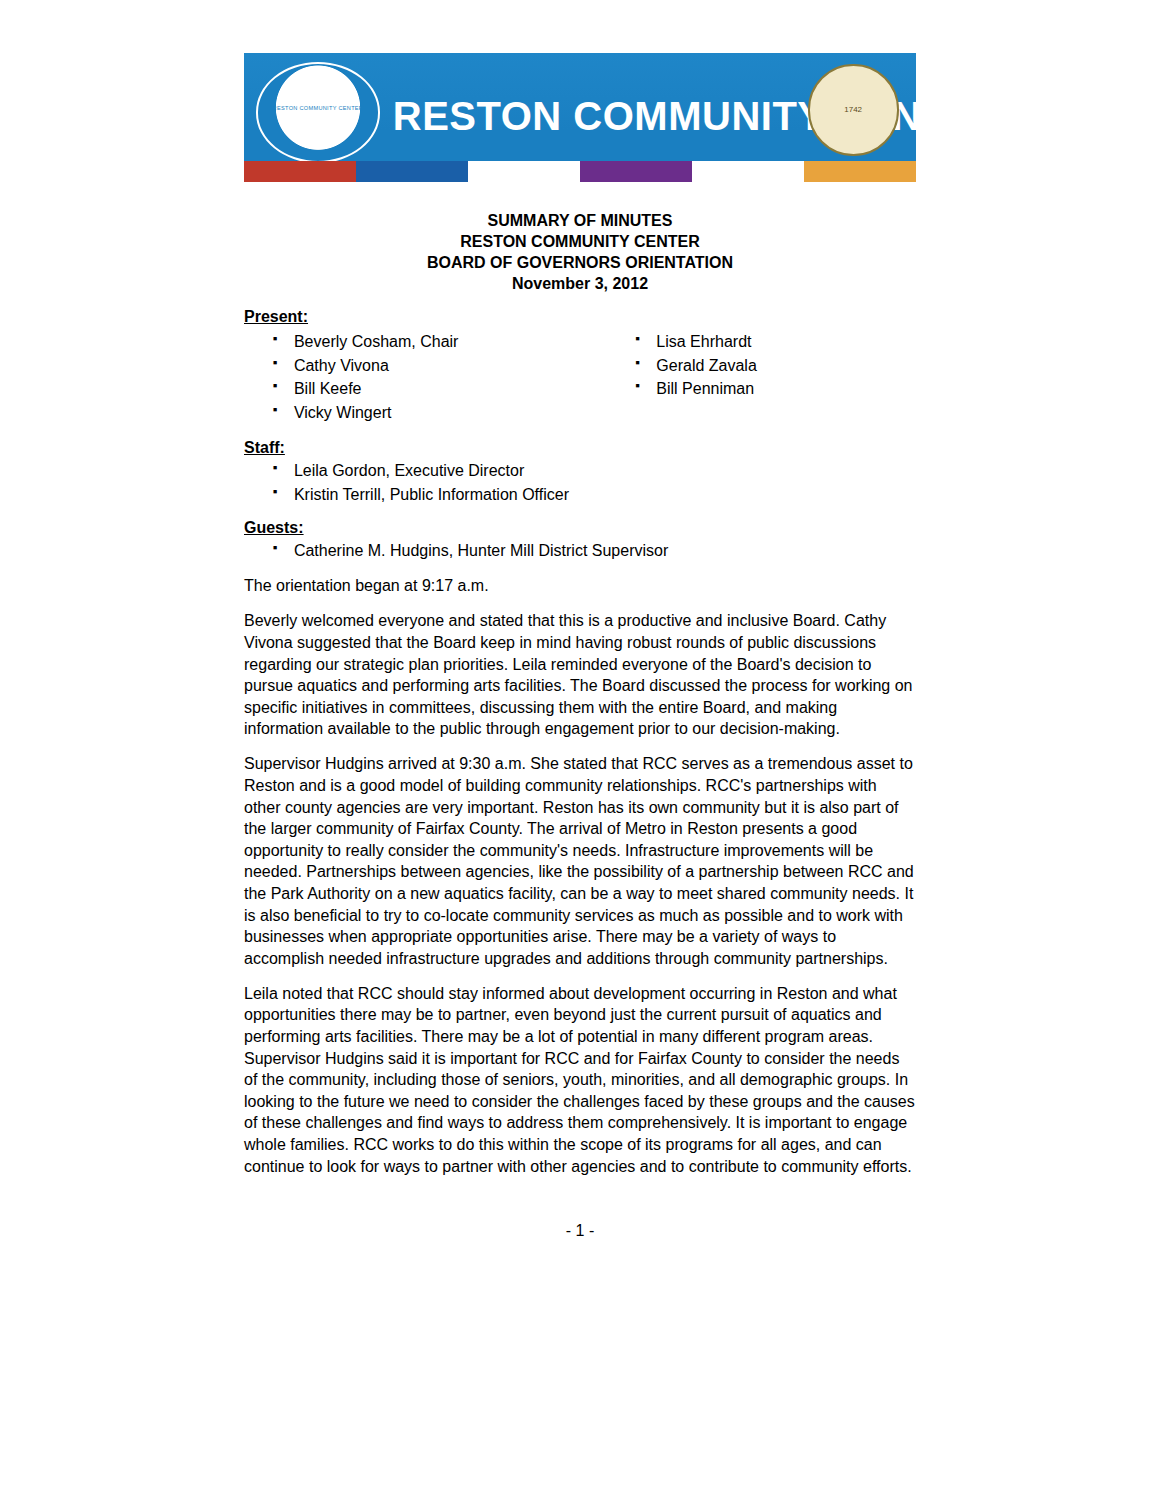RESTON COMMUNITY CENTER
SUMMARY OF MINUTES RESTON COMMUNITY CENTER BOARD OF GOVERNORS ORIENTATION November 3, 2012
Present:
Beverly Cosham, Chair
Cathy Vivona
Bill Keefe
Vicky Wingert
Lisa Ehrhardt
Gerald Zavala
Bill Penniman
Staff:
Leila Gordon, Executive Director
Kristin Terrill, Public Information Officer
Guests:
Catherine M. Hudgins, Hunter Mill District Supervisor
The orientation began at 9:17 a.m.
Beverly welcomed everyone and stated that this is a productive and inclusive Board. Cathy Vivona suggested that the Board keep in mind having robust rounds of public discussions regarding our strategic plan priorities. Leila reminded everyone of the Board's decision to pursue aquatics and performing arts facilities. The Board discussed the process for working on specific initiatives in committees, discussing them with the entire Board, and making information available to the public through engagement prior to our decision-making.
Supervisor Hudgins arrived at 9:30 a.m. She stated that RCC serves as a tremendous asset to Reston and is a good model of building community relationships. RCC's partnerships with other county agencies are very important. Reston has its own community but it is also part of the larger community of Fairfax County. The arrival of Metro in Reston presents a good opportunity to really consider the community's needs. Infrastructure improvements will be needed. Partnerships between agencies, like the possibility of a partnership between RCC and the Park Authority on a new aquatics facility, can be a way to meet shared community needs. It is also beneficial to try to co-locate community services as much as possible and to work with businesses when appropriate opportunities arise. There may be a variety of ways to accomplish needed infrastructure upgrades and additions through community partnerships.
Leila noted that RCC should stay informed about development occurring in Reston and what opportunities there may be to partner, even beyond just the current pursuit of aquatics and performing arts facilities. There may be a lot of potential in many different program areas. Supervisor Hudgins said it is important for RCC and for Fairfax County to consider the needs of the community, including those of seniors, youth, minorities, and all demographic groups. In looking to the future we need to consider the challenges faced by these groups and the causes of these challenges and find ways to address them comprehensively. It is important to engage whole families. RCC works to do this within the scope of its programs for all ages, and can continue to look for ways to partner with other agencies and to contribute to community efforts.
- 1 -